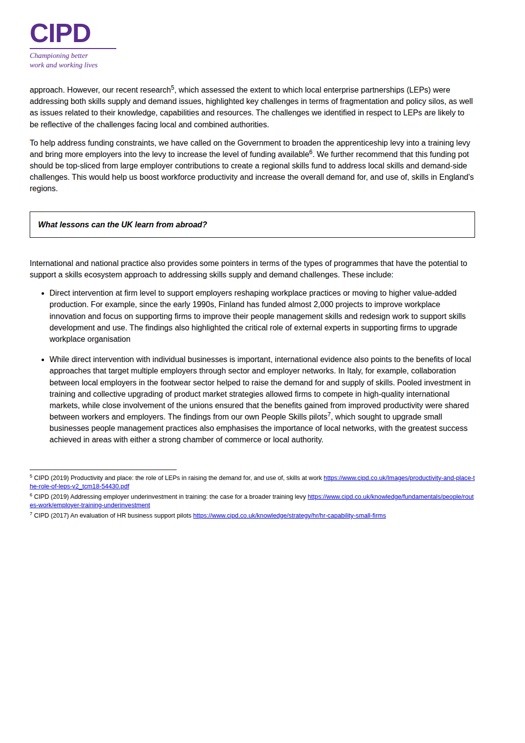CIPD
Championing better
work and working lives
approach. However, our recent research5, which assessed the extent to which local enterprise partnerships (LEPs) were addressing both skills supply and demand issues, highlighted key challenges in terms of fragmentation and policy silos, as well as issues related to their knowledge, capabilities and resources. The challenges we identified in respect to LEPs are likely to be reflective of the challenges facing local and combined authorities.
To help address funding constraints, we have called on the Government to broaden the apprenticeship levy into a training levy and bring more employers into the levy to increase the level of funding available6. We further recommend that this funding pot should be top-sliced from large employer contributions to create a regional skills fund to address local skills and demand-side challenges. This would help us boost workforce productivity and increase the overall demand for, and use of, skills in England's regions.
What lessons can the UK learn from abroad?
International and national practice also provides some pointers in terms of the types of programmes that have the potential to support a skills ecosystem approach to addressing skills supply and demand challenges. These include:
Direct intervention at firm level to support employers reshaping workplace practices or moving to higher value-added production. For example, since the early 1990s, Finland has funded almost 2,000 projects to improve workplace innovation and focus on supporting firms to improve their people management skills and redesign work to support skills development and use. The findings also highlighted the critical role of external experts in supporting firms to upgrade workplace organisation
While direct intervention with individual businesses is important, international evidence also points to the benefits of local approaches that target multiple employers through sector and employer networks. In Italy, for example, collaboration between local employers in the footwear sector helped to raise the demand for and supply of skills. Pooled investment in training and collective upgrading of product market strategies allowed firms to compete in high-quality international markets, while close involvement of the unions ensured that the benefits gained from improved productivity were shared between workers and employers. The findings from our own People Skills pilots7, which sought to upgrade small businesses people management practices also emphasises the importance of local networks, with the greatest success achieved in areas with either a strong chamber of commerce or local authority.
5 CIPD (2019) Productivity and place: the role of LEPs in raising the demand for, and use of, skills at work https://www.cipd.co.uk/Images/productivity-and-place-the-role-of-leps-v2_tcm18-54430.pdf
6 CIPD (2019) Addressing employer underinvestment in training: the case for a broader training levy https://www.cipd.co.uk/knowledge/fundamentals/people/routes-work/employer-training-underinvestment
7 CIPD (2017) An evaluation of HR business support pilots https://www.cipd.co.uk/knowledge/strategy/hr/hr-capability-small-firms